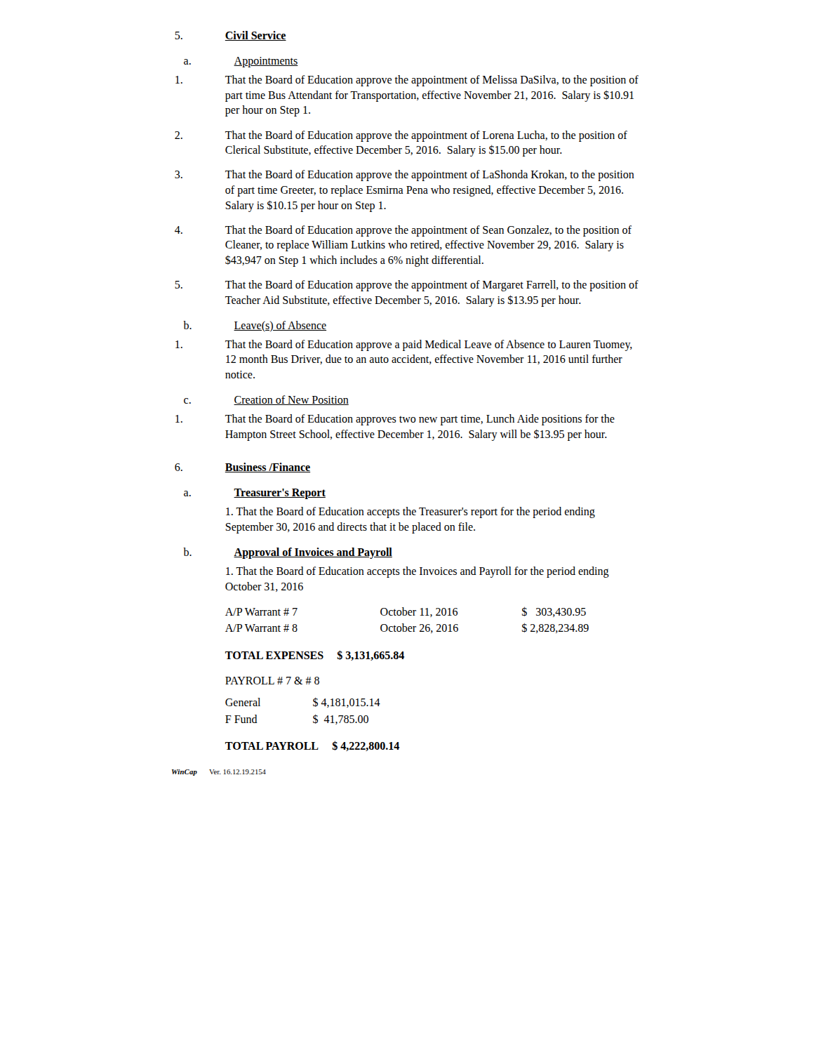5.
Civil Service
a.
Appointments
1.
That the Board of Education approve the appointment of Melissa DaSilva, to the position of part time Bus Attendant for Transportation, effective November 21, 2016. Salary is $10.91 per hour on Step 1.
2.
That the Board of Education approve the appointment of Lorena Lucha, to the position of Clerical Substitute, effective December 5, 2016. Salary is $15.00 per hour.
3.
That the Board of Education approve the appointment of LaShonda Krokan, to the position of part time Greeter, to replace Esmirna Pena who resigned, effective December 5, 2016. Salary is $10.15 per hour on Step 1.
4.
That the Board of Education approve the appointment of Sean Gonzalez, to the position of Cleaner, to replace William Lutkins who retired, effective November 29, 2016. Salary is $43,947 on Step 1 which includes a 6% night differential.
5.
That the Board of Education approve the appointment of Margaret Farrell, to the position of Teacher Aid Substitute, effective December 5, 2016. Salary is $13.95 per hour.
b.
Leave(s) of Absence
1.
That the Board of Education approve a paid Medical Leave of Absence to Lauren Tuomey, 12 month Bus Driver, due to an auto accident, effective November 11, 2016 until further notice.
c.
Creation of New Position
1.
That the Board of Education approves two new part time, Lunch Aide positions for the Hampton Street School, effective December 1, 2016. Salary will be $13.95 per hour.
6.
Business /Finance
a.
Treasurer's Report
1. That the Board of Education accepts the Treasurer's report for the period ending September 30, 2016 and directs that it be placed on file.
b.
Approval of Invoices and Payroll
1. That the Board of Education accepts the Invoices and Payroll for the period ending October 31, 2016
| A/P Warrant # 7 | October 11, 2016 | $ 303,430.95 |
| A/P Warrant # 8 | October 26, 2016 | $ 2,828,234.89 |
TOTAL EXPENSES$ 3,131,665.84
PAYROLL # 7 & # 8
| General | $ 4,181,015.14 |
| F Fund | $ 41,785.00 |
TOTAL PAYROLL$ 4,222,800.14
WinCap Ver. 16.12.19.2154